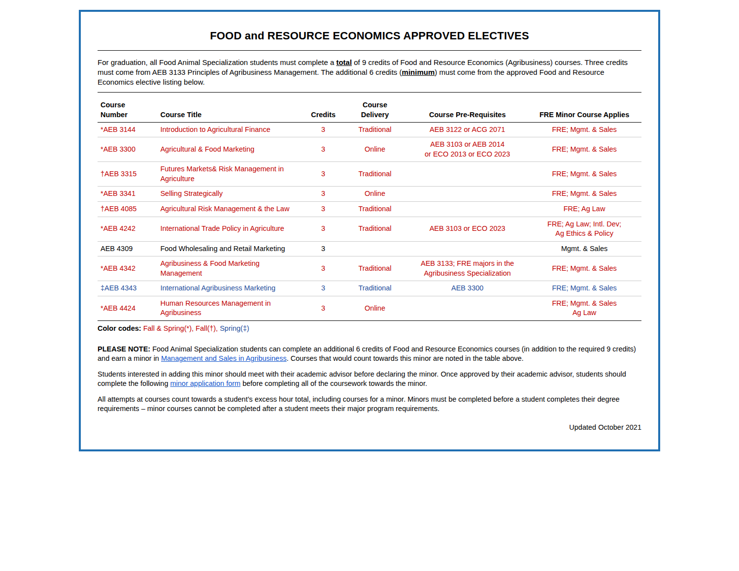FOOD and RESOURCE ECONOMICS APPROVED ELECTIVES
For graduation, all Food Animal Specialization students must complete a total of 9 credits of Food and Resource Economics (Agribusiness) courses. Three credits must come from AEB 3133 Principles of Agribusiness Management. The additional 6 credits (minimum) must come from the approved Food and Resource Economics elective listing below.
| Course Number | Course Title | Credits | Course Delivery | Course Pre-Requisites | FRE Minor Course Applies |
| --- | --- | --- | --- | --- | --- |
| *AEB 3144 | Introduction to Agricultural Finance | 3 | Traditional | AEB 3122 or ACG 2071 | FRE; Mgmt. & Sales |
| *AEB 3300 | Agricultural & Food Marketing | 3 | Online | AEB 3103 or AEB 2014 or ECO 2013 or ECO 2023 | FRE; Mgmt. & Sales |
| †AEB 3315 | Futures Markets& Risk Management in Agriculture | 3 | Traditional | | FRE; Mgmt. & Sales |
| *AEB 3341 | Selling Strategically | 3 | Online | | FRE; Mgmt. & Sales |
| †AEB 4085 | Agricultural Risk Management & the Law | 3 | Traditional | | FRE; Ag Law |
| *AEB 4242 | International Trade Policy in Agriculture | 3 | Traditional | AEB 3103 or ECO 2023 | FRE; Ag Law; Intl. Dev; Ag Ethics & Policy |
| AEB 4309 | Food Wholesaling and Retail Marketing | 3 | | | Mgmt. & Sales |
| *AEB 4342 | Agribusiness & Food Marketing Management | 3 | Traditional | AEB 3133; FRE majors in the Agribusiness Specialization | FRE; Mgmt. & Sales |
| ‡AEB 4343 | International Agribusiness Marketing | 3 | Traditional | AEB 3300 | FRE; Mgmt. & Sales |
| *AEB 4424 | Human Resources Management in Agribusiness | 3 | Online | | FRE; Mgmt. & Sales Ag Law |
Color codes: Fall & Spring(*), Fall(†), Spring(‡)
PLEASE NOTE: Food Animal Specialization students can complete an additional 6 credits of Food and Resource Economics courses (in addition to the required 9 credits) and earn a minor in Management and Sales in Agribusiness. Courses that would count towards this minor are noted in the table above.
Students interested in adding this minor should meet with their academic advisor before declaring the minor. Once approved by their academic advisor, students should complete the following minor application form before completing all of the coursework towards the minor.
All attempts at courses count towards a student’s excess hour total, including courses for a minor. Minors must be completed before a student completes their degree requirements – minor courses cannot be completed after a student meets their major program requirements.
Updated October 2021